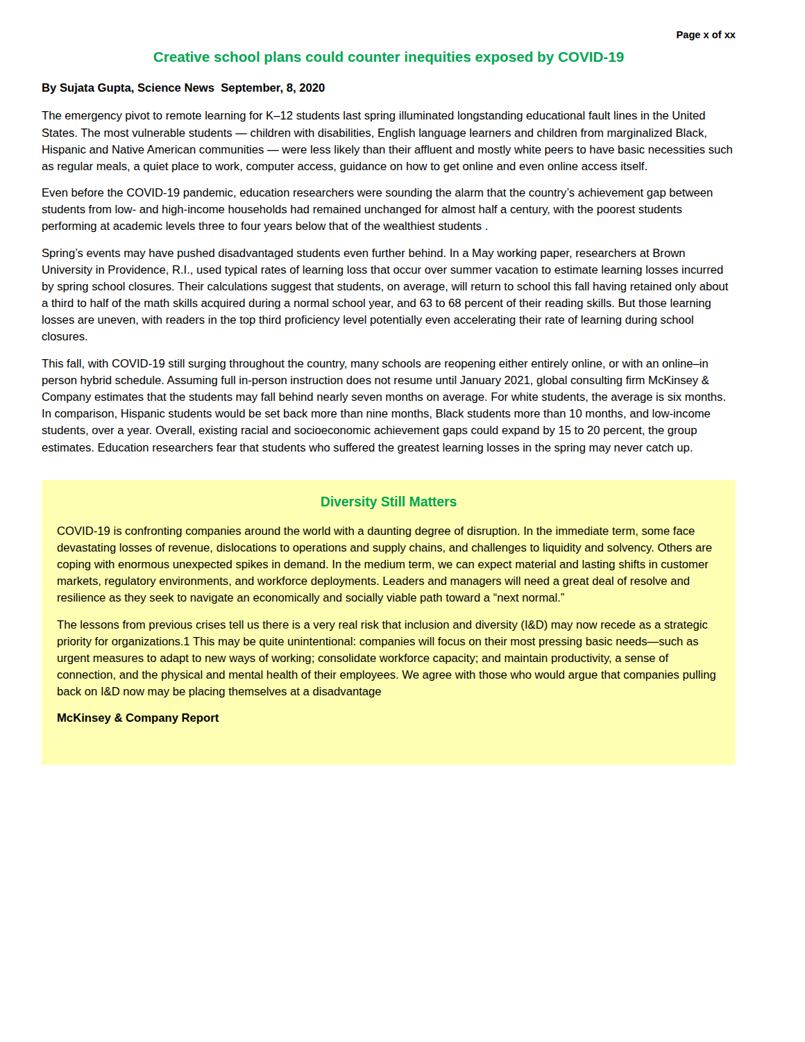Page x of xx
Creative school plans could counter inequities exposed by COVID-19
By Sujata Gupta, Science News September, 8, 2020
The emergency pivot to remote learning for K–12 students last spring illuminated longstanding educational fault lines in the United States. The most vulnerable students — children with disabilities, English language learners and children from marginalized Black, Hispanic and Native American communities — were less likely than their affluent and mostly white peers to have basic necessities such as regular meals, a quiet place to work, computer access, guidance on how to get online and even online access itself.
Even before the COVID-19 pandemic, education researchers were sounding the alarm that the country’s achievement gap between students from low- and high-income households had remained unchanged for almost half a century, with the poorest students performing at academic levels three to four years below that of the wealthiest students .
Spring’s events may have pushed disadvantaged students even further behind. In a May working paper, researchers at Brown University in Providence, R.I., used typical rates of learning loss that occur over summer vacation to estimate learning losses incurred by spring school closures. Their calculations suggest that students, on average, will return to school this fall having retained only about a third to half of the math skills acquired during a normal school year, and 63 to 68 percent of their reading skills. But those learning losses are uneven, with readers in the top third proficiency level potentially even accelerating their rate of learning during school closures.
This fall, with COVID-19 still surging throughout the country, many schools are reopening either entirely online, or with an online–in person hybrid schedule. Assuming full in-person instruction does not resume until January 2021, global consulting firm McKinsey & Company estimates that the students may fall behind nearly seven months on average. For white students, the average is six months. In comparison, Hispanic students would be set back more than nine months, Black students more than 10 months, and low-income students, over a year. Overall, existing racial and socioeconomic achievement gaps could expand by 15 to 20 percent, the group estimates. Education researchers fear that students who suffered the greatest learning losses in the spring may never catch up.
Diversity Still Matters
COVID-19 is confronting companies around the world with a daunting degree of disruption. In the immediate term, some face devastating losses of revenue, dislocations to operations and supply chains, and challenges to liquidity and solvency. Others are coping with enormous unexpected spikes in demand. In the medium term, we can expect material and lasting shifts in customer markets, regulatory environments, and workforce deployments. Leaders and managers will need a great deal of resolve and resilience as they seek to navigate an economically and socially viable path toward a “next normal.”
The lessons from previous crises tell us there is a very real risk that inclusion and diversity (I&D) may now recede as a strategic priority for organizations.1 This may be quite unintentional: companies will focus on their most pressing basic needs—such as urgent measures to adapt to new ways of working; consolidate workforce capacity; and maintain productivity, a sense of connection, and the physical and mental health of their employees. We agree with those who would argue that companies pulling back on I&D now may be placing themselves at a disadvantage
McKinsey & Company Report